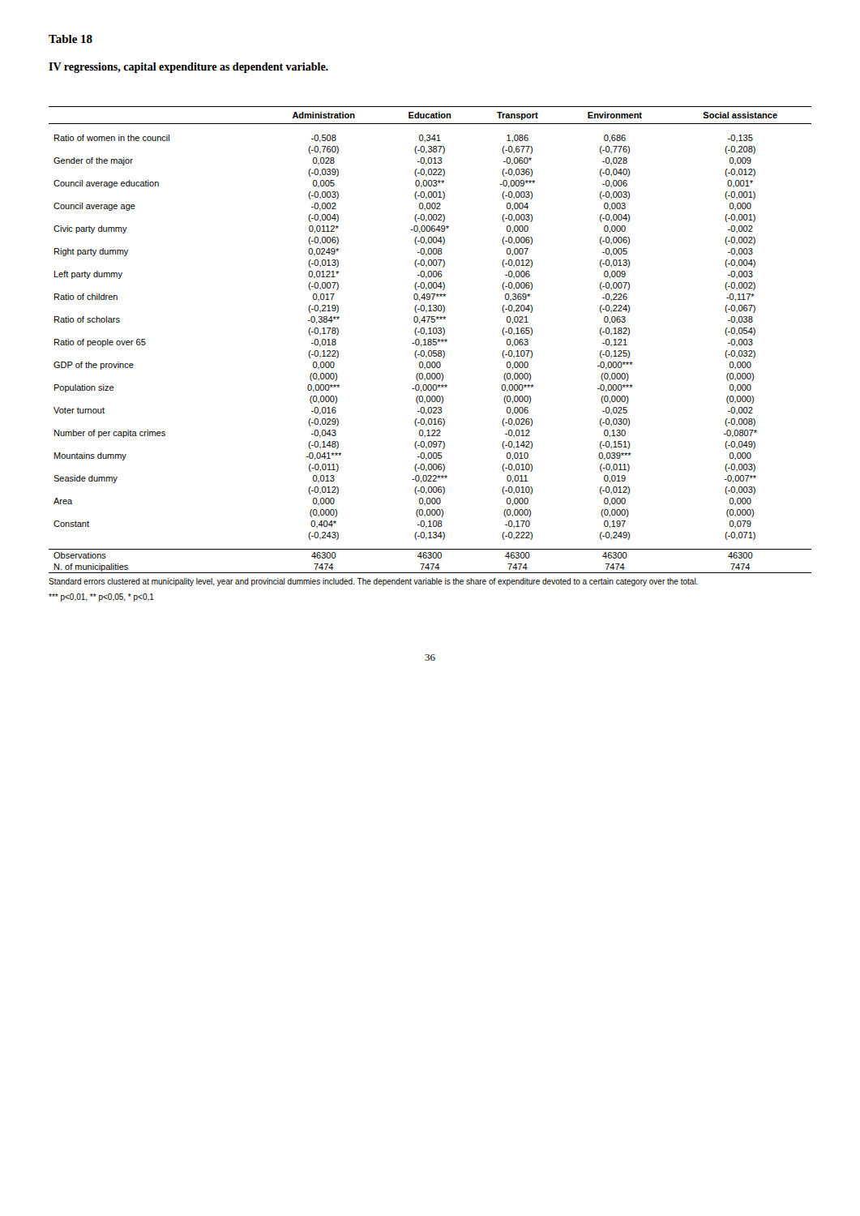Table 18
IV regressions, capital expenditure as dependent variable.
| | Administration | Education | Transport | Environment | Social assistance |
| --- | --- | --- | --- | --- | --- |
| Ratio of women in the council | -0,508 | 0,341 | 1,086 | 0,686 | -0,135 |
| | (-0,760) | (-0,387) | (-0,677) | (-0,776) | (-0,208) |
| Gender of the major | 0,028 | -0,013 | -0,060* | -0,028 | 0,009 |
| | (-0,039) | (-0,022) | (-0,036) | (-0,040) | (-0,012) |
| Council average education | 0,005 | 0,003** | -0,009*** | -0,006 | 0,001* |
| | (-0,003) | (-0,001) | (-0,003) | (-0,003) | (-0,001) |
| Council average age | -0,002 | 0,002 | 0,004 | 0,003 | 0,000 |
| | (-0,004) | (-0,002) | (-0,003) | (-0,004) | (-0,001) |
| Civic party dummy | 0,0112* | -0,00649* | 0,000 | 0,000 | -0,002 |
| | (-0,006) | (-0,004) | (-0,006) | (-0,006) | (-0,002) |
| Right party dummy | 0,0249* | -0,008 | 0,007 | -0,005 | -0,003 |
| | (-0,013) | (-0,007) | (-0,012) | (-0,013) | (-0,004) |
| Left party dummy | 0,0121* | -0,006 | -0,006 | 0,009 | -0,003 |
| | (-0,007) | (-0,004) | (-0,006) | (-0,007) | (-0,002) |
| Ratio of children | 0,017 | 0,497*** | 0,369* | -0,226 | -0,117* |
| | (-0,219) | (-0,130) | (-0,204) | (-0,224) | (-0,067) |
| Ratio of scholars | -0,384** | 0,475*** | 0,021 | 0,063 | -0,038 |
| | (-0,178) | (-0,103) | (-0,165) | (-0,182) | (-0,054) |
| Ratio of people over 65 | -0,018 | -0,185*** | 0,063 | -0,121 | -0,003 |
| | (-0,122) | (-0,058) | (-0,107) | (-0,125) | (-0,032) |
| GDP of the province | 0,000 | 0,000 | 0,000 | -0,000*** | 0,000 |
| | (0,000) | (0,000) | (0,000) | (0,000) | (0,000) |
| Population size | 0,000*** | -0,000*** | 0,000*** | -0,000*** | 0,000 |
| | (0,000) | (0,000) | (0,000) | (0,000) | (0,000) |
| Voter turnout | -0,016 | -0,023 | 0,006 | -0,025 | -0,002 |
| | (-0,029) | (-0,016) | (-0,026) | (-0,030) | (-0,008) |
| Number of per capita crimes | -0,043 | 0,122 | -0,012 | 0,130 | -0,0807* |
| | (-0,148) | (-0,097) | (-0,142) | (-0,151) | (-0,049) |
| Mountains dummy | -0,041*** | -0,005 | 0,010 | 0,039*** | 0,000 |
| | (-0,011) | (-0,006) | (-0,010) | (-0,011) | (-0,003) |
| Seaside dummy | 0,013 | -0,022*** | 0,011 | 0,019 | -0,007** |
| | (-0,012) | (-0,006) | (-0,010) | (-0,012) | (-0,003) |
| Area | 0,000 | 0,000 | 0,000 | 0,000 | 0,000 |
| | (0,000) | (0,000) | (0,000) | (0,000) | (0,000) |
| Constant | 0,404* | -0,108 | -0,170 | 0,197 | 0,079 |
| | (-0,243) | (-0,134) | (-0,222) | (-0,249) | (-0,071) |
| Observations | 46300 | 46300 | 46300 | 46300 | 46300 |
| N. of municipalities | 7474 | 7474 | 7474 | 7474 | 7474 |
Standard errors clustered at municipality level, year and provincial dummies included. The dependent variable is the share of expenditure devoted to a certain category over the total.
*** p<0,01, ** p<0,05, * p<0,1
36